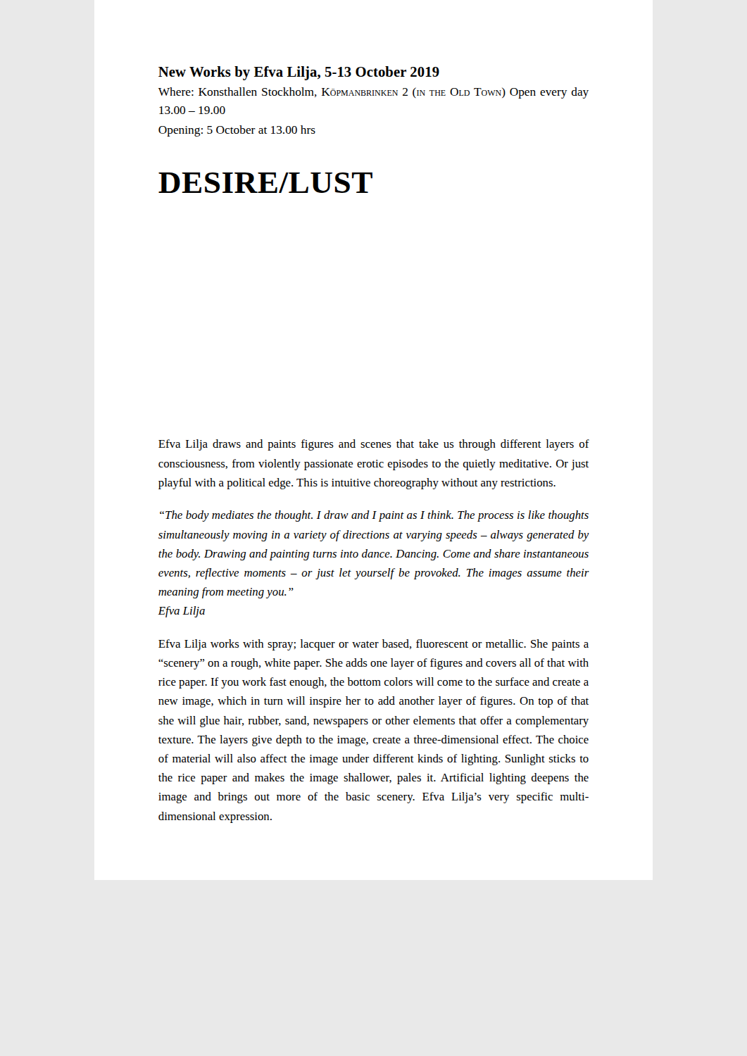New Works by Efva Lilja, 5-13 October 2019
Where: Konsthallen Stockholm, Köpmanbrinken 2 (in the Old Town) Open every day 13.00 – 19.00
Opening: 5 October at 13.00 hrs
DESIRE/LUST
Efva Lilja draws and paints figures and scenes that take us through different layers of consciousness, from violently passionate erotic episodes to the quietly meditative. Or just playful with a political edge. This is intuitive choreography without any restrictions.
“The body mediates the thought. I draw and I paint as I think. The process is like thoughts simultaneously moving in a variety of directions at varying speeds – always generated by the body. Drawing and painting turns into dance. Dancing. Come and share instantaneous events, reflective moments – or just let yourself be provoked. The images assume their meaning from meeting you.” Efva Lilja
Efva Lilja works with spray; lacquer or water based, fluorescent or metallic. She paints a “scenery” on a rough, white paper. She adds one layer of figures and covers all of that with rice paper. If you work fast enough, the bottom colors will come to the surface and create a new image, which in turn will inspire her to add another layer of figures. On top of that she will glue hair, rubber, sand, newspapers or other elements that offer a complementary texture. The layers give depth to the image, create a three-dimensional effect. The choice of material will also affect the image under different kinds of lighting. Sunlight sticks to the rice paper and makes the image shallower, pales it. Artificial lighting deepens the image and brings out more of the basic scenery. Efva Lilja’s very specific multi-dimensional expression.